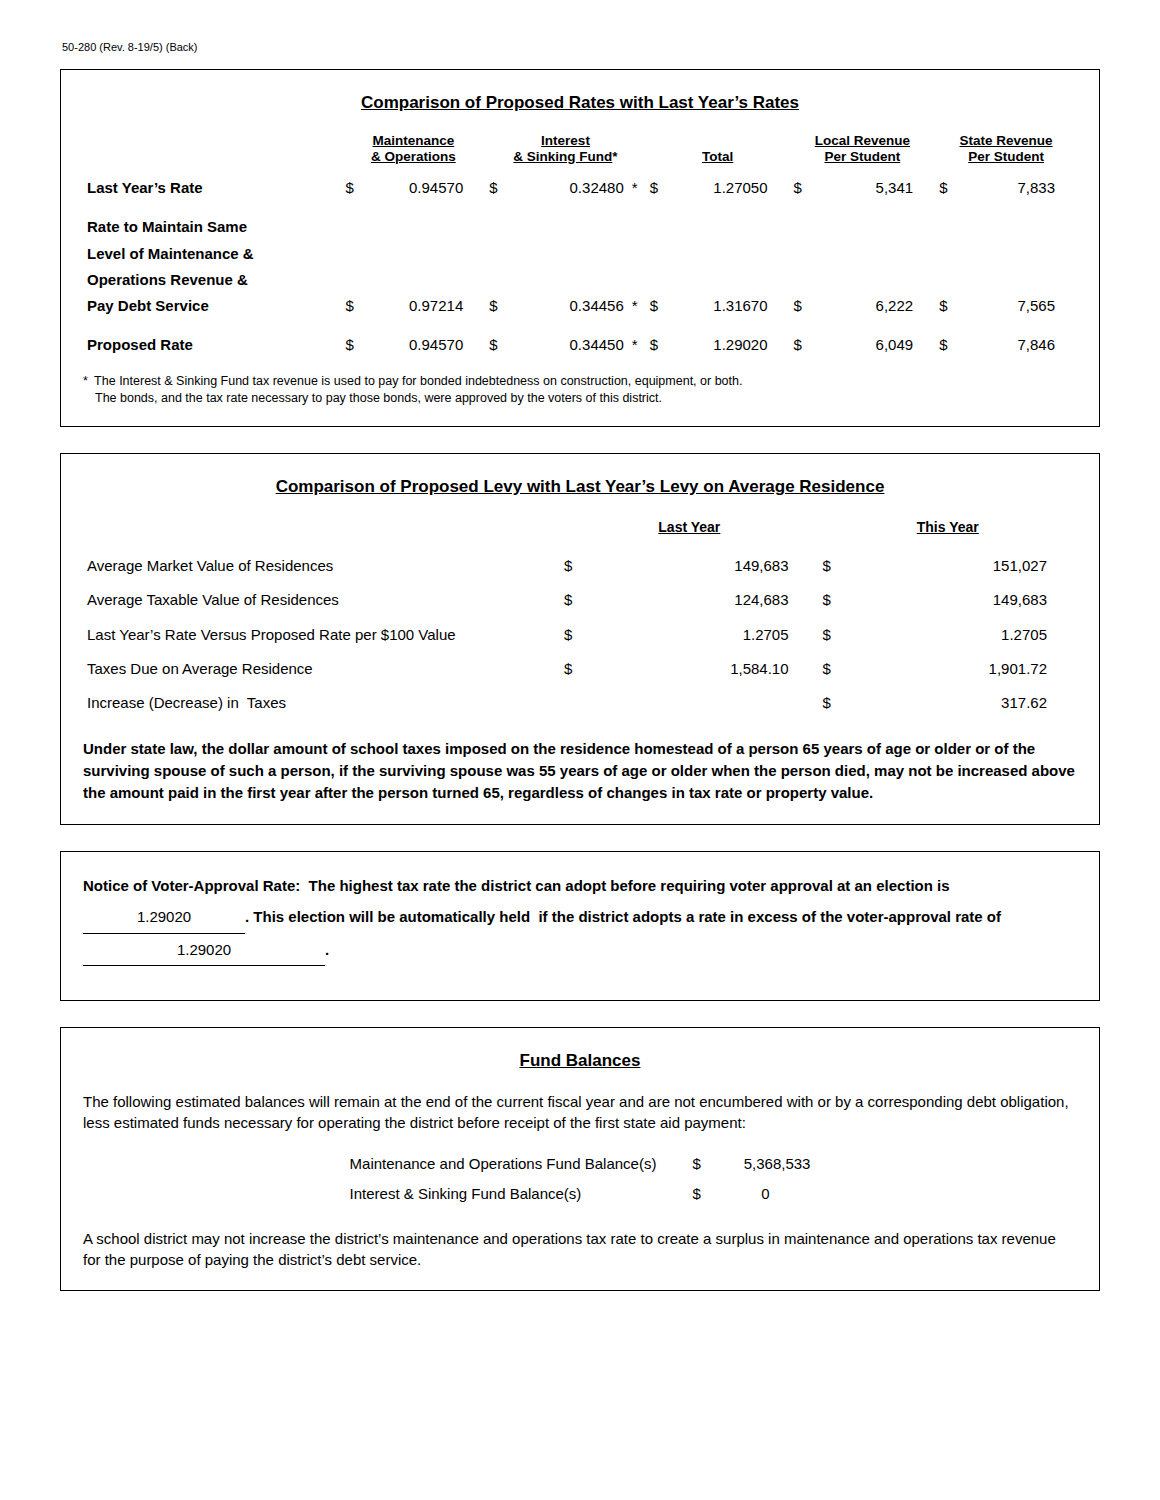50-280 (Rev. 8-19/5) (Back)
Comparison of Proposed Rates with Last Year’s Rates
| | Maintenance & Operations | Interest & Sinking Fund * | Total | Local Revenue Per Student | State Revenue Per Student |
| --- | --- | --- | --- | --- | --- |
| Last Year’s Rate | $ | 0.94570 | | $ | 0.32480 | * | $ | 1.27050 | | $ | 5,341 | | $ | 7,833 | |
| Rate to Maintain Same | |
| Level of Maintenance & | |
| Operations Revenue & | |
| Pay Debt Service | $ | 0.97214 | | $ | 0.34456 | * | $ | 1.31670 | | $ | 6,222 | | $ | 7,565 | |
| Proposed Rate | $ | 0.94570 | | $ | 0.34450 | * | $ | 1.29020 | | $ | 6,049 | | $ | 7,846 | |
* The Interest & Sinking Fund tax revenue is used to pay for bonded indebtedness on construction, equipment, or both.
The bonds, and the tax rate necessary to pay those bonds, were approved by the voters of this district.
Comparison of Proposed Levy with Last Year’s Levy on Average Residence
| | Last Year | This Year |
| --- | --- | --- |
| Average Market Value of Residences | $ | 149,683 | $ | 151,027 |
| Average Taxable Value of Residences | $ | 124,683 | $ | 149,683 |
| Last Year’s Rate Versus Proposed Rate per $100 Value | $ | 1.2705 | $ | 1.2705 |
| Taxes Due on Average Residence | $ | 1,584.10 | $ | 1,901.72 |
| Increase (Decrease) in Taxes | | | $ | 317.62 |
Under state law, the dollar amount of school taxes imposed on the residence homestead of a person 65 years of age or older or of the surviving spouse of such a person, if the surviving spouse was 55 years of age or older when the person died, may not be increased above the amount paid in the first year after the person turned 65, regardless of changes in tax rate or property value.
Notice of Voter-Approval Rate: The highest tax rate the district can adopt before requiring voter approval at an election is 1.29020. This election will be automatically held if the district adopts a rate in excess of the voter-approval rate of 1.29020.
Fund Balances
The following estimated balances will remain at the end of the current fiscal year and are not encumbered with or by a corresponding debt obligation, less estimated funds necessary for operating the district before receipt of the first state aid payment:
| Maintenance and Operations Fund Balance(s) | $ | 5,368,533 |
| Interest & Sinking Fund Balance(s) | $ | 0 |
A school district may not increase the district’s maintenance and operations tax rate to create a surplus in maintenance and operations tax revenue for the purpose of paying the district’s debt service.